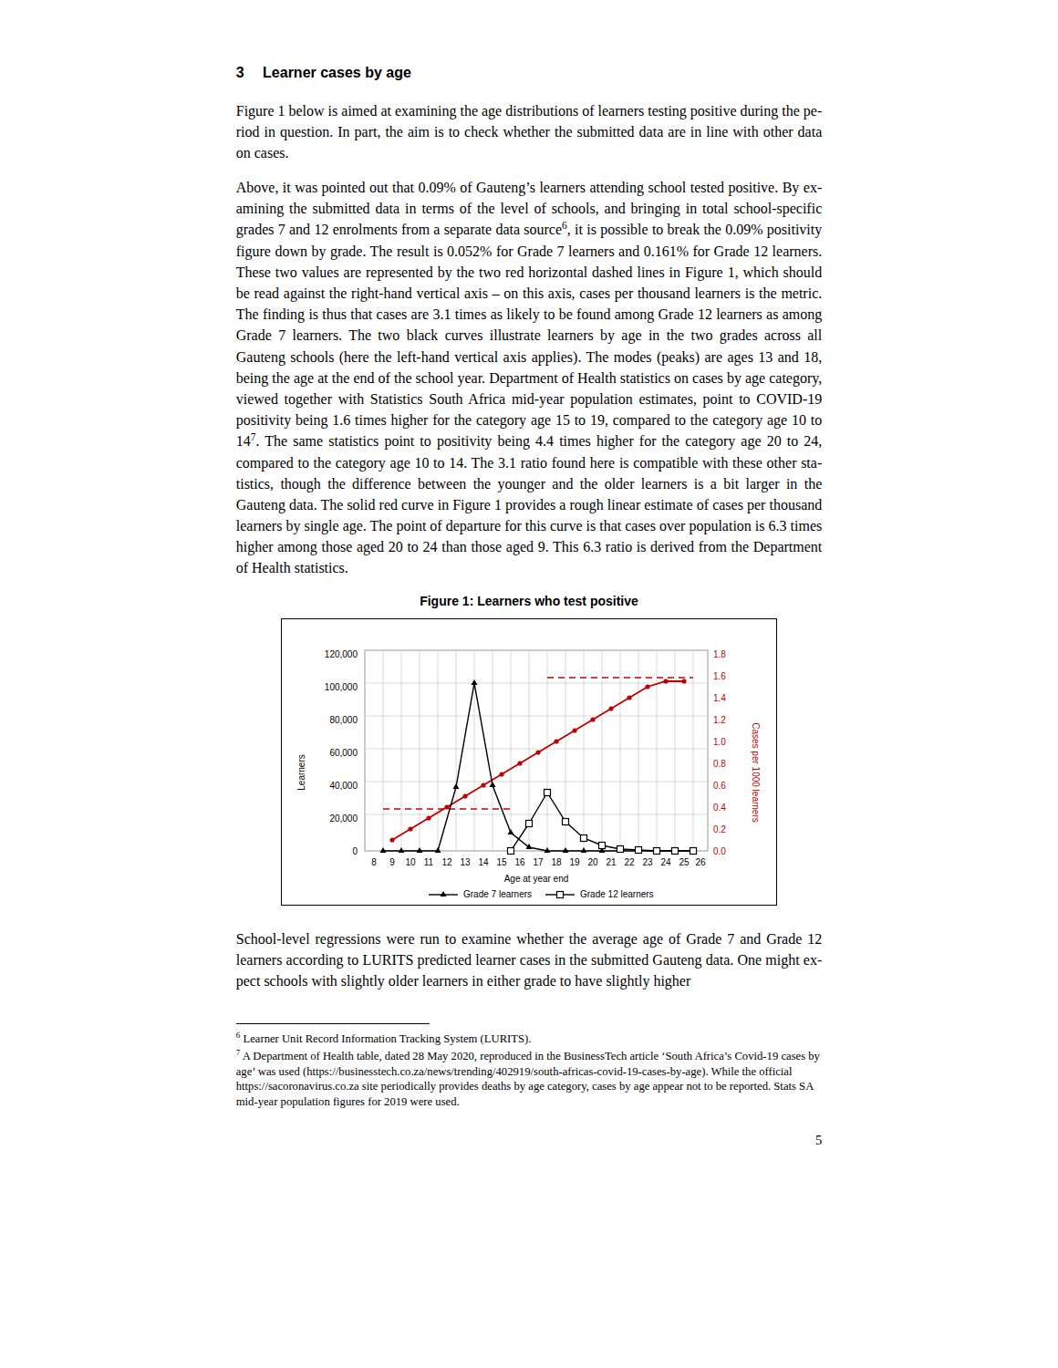3 Learner cases by age
Figure 1 below is aimed at examining the age distributions of learners testing positive during the period in question. In part, the aim is to check whether the submitted data are in line with other data on cases.
Above, it was pointed out that 0.09% of Gauteng’s learners attending school tested positive. By examining the submitted data in terms of the level of schools, and bringing in total school-specific grades 7 and 12 enrolments from a separate data source6, it is possible to break the 0.09% positivity figure down by grade. The result is 0.052% for Grade 7 learners and 0.161% for Grade 12 learners. These two values are represented by the two red horizontal dashed lines in Figure 1, which should be read against the right-hand vertical axis – on this axis, cases per thousand learners is the metric. The finding is thus that cases are 3.1 times as likely to be found among Grade 12 learners as among Grade 7 learners. The two black curves illustrate learners by age in the two grades across all Gauteng schools (here the left-hand vertical axis applies). The modes (peaks) are ages 13 and 18, being the age at the end of the school year. Department of Health statistics on cases by age category, viewed together with Statistics South Africa mid-year population estimates, point to COVID-19 positivity being 1.6 times higher for the category age 15 to 19, compared to the category age 10 to 147. The same statistics point to positivity being 4.4 times higher for the category age 20 to 24, compared to the category age 10 to 14. The 3.1 ratio found here is compatible with these other statistics, though the difference between the younger and the older learners is a bit larger in the Gauteng data. The solid red curve in Figure 1 provides a rough linear estimate of cases per thousand learners by single age. The point of departure for this curve is that cases over population is 6.3 times higher among those aged 20 to 24 than those aged 9. This 6.3 ratio is derived from the Department of Health statistics.
Figure 1: Learners who test positive
Learners Cases per 1000 learners 120,000 100,000 80,000 60,000 40,000 20,000 0 1.8 1.6 1.4 1.2 1.0 0.8 0.6 0.4 0.2 0.0 8 9 10 11 12 13 14 15 16 17 18 19 20 21 22 23 24 25 26 Age at year end Grade 7 learners Grade 12 learners
School-level regressions were run to examine whether the average age of Grade 7 and Grade 12 learners according to LURITS predicted learner cases in the submitted Gauteng data. One might expect schools with slightly older learners in either grade to have slightly higher
6 Learner Unit Record Information Tracking System (LURITS).
7 A Department of Health table, dated 28 May 2020, reproduced in the BusinessTech article ‘South Africa’s Covid-19 cases by age’ was used (https://businesstech.co.za/news/trending/402919/south-africas-covid-19-cases-by-age). While the official https://sacoronavirus.co.za site periodically provides deaths by age category, cases by age appear not to be reported. Stats SA mid-year population figures for 2019 were used.
5